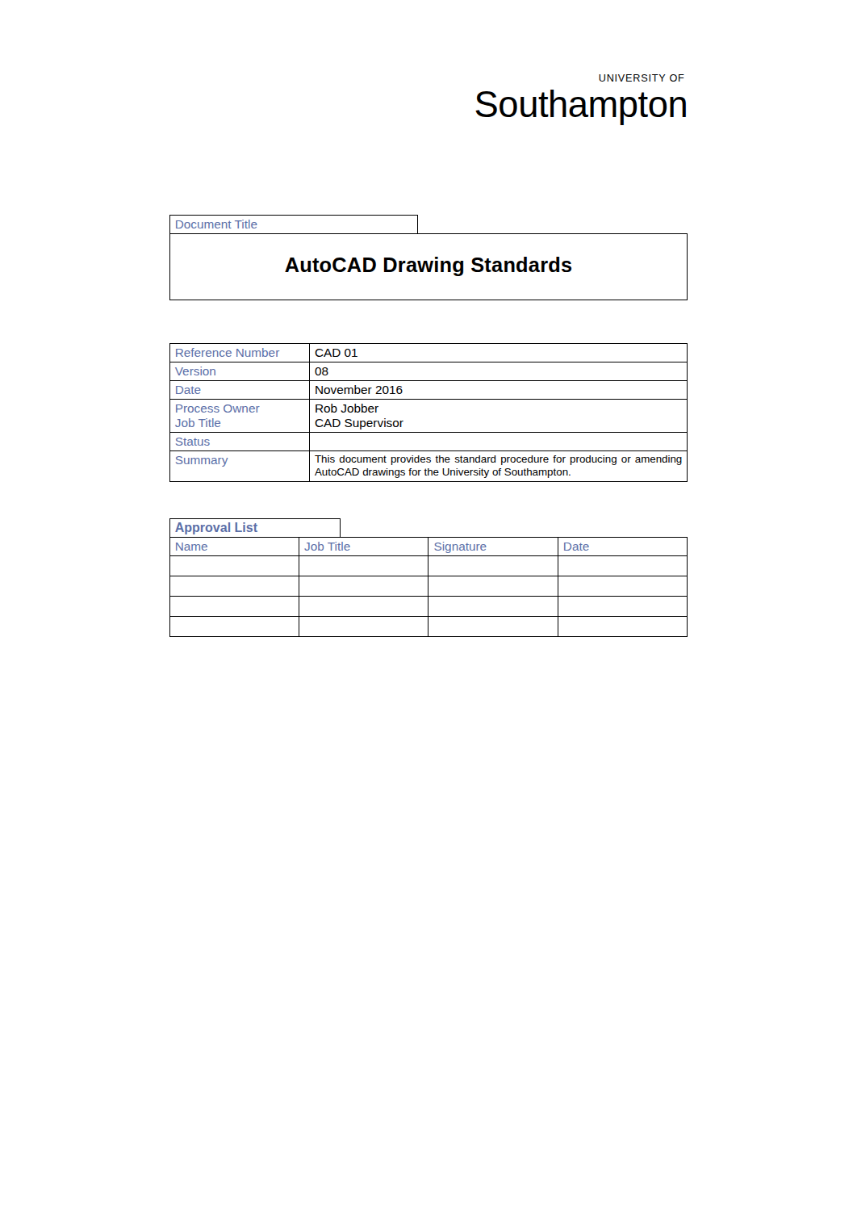UNIVERSITY OF Southampton
Document Title
AutoCAD Drawing Standards
| Reference Number | CAD 01 |
| Version | 08 |
| Date | November 2016 |
| Process Owner Job Title | Rob Jobber CAD Supervisor |
| Status | |
| Summary | This document provides the standard procedure for producing or amending AutoCAD drawings for the University of Southampton. |
Approval List
| Name | Job Title | Signature | Date |
| --- | --- | --- | --- |